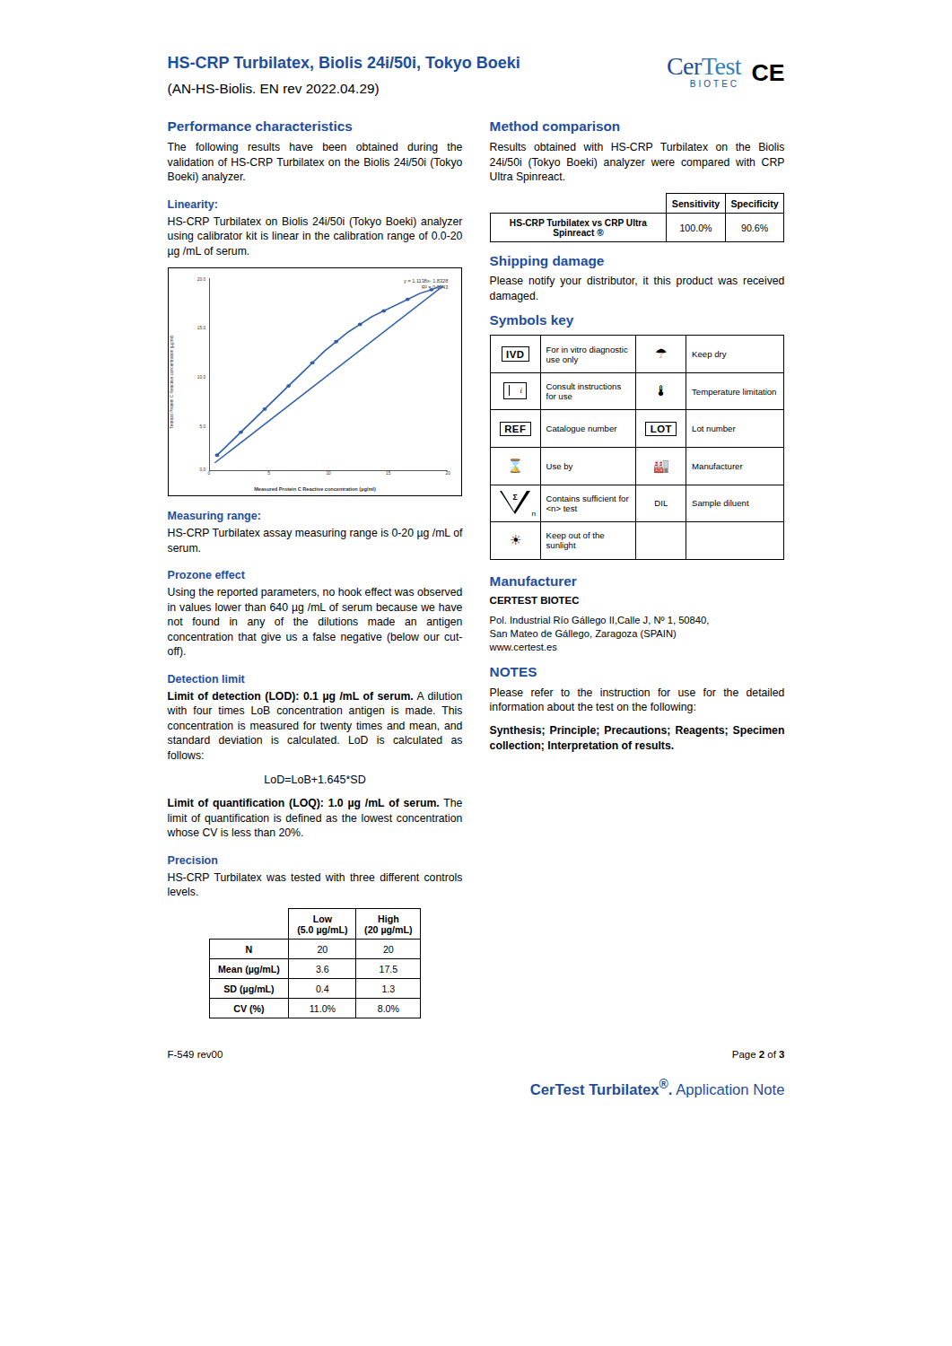HS-CRP Turbilatex, Biolis 24i/50i, Tokyo Boeki
(AN-HS-Biolis. EN rev 2022.04.29)
CerTest
BIOTEC
CE
Performance characteristics
The following results have been obtained during the validation of HS-CRP Turbilatex on the Biolis 24i/50i (Tokyo Boeki) analyzer.
Linearity:
HS-CRP Turbilatex on Biolis 24i/50i (Tokyo Boeki) analyzer using calibrator kit is linear in the calibration range of 0.0-20 µg /mL of serum.
y = 1,1138x- 1,8328
R² = 0,9943
Teorical Protein C Reactive concentration (µg/ml)
20,0 15,0 10,0 5,0 0,0
0 5 10 15 20
Measured Protein C Reactive concentration (µg/ml)
Measuring range:
HS-CRP Turbilatex assay measuring range is 0-20 µg /mL of serum.
Prozone effect
Using the reported parameters, no hook effect was observed in values lower than 640 µg /mL of serum because we have not found in any of the dilutions made an antigen concentration that give us a false negative (below our cut-off).
Detection limit
Limit of detection (LOD): 0.1 µg /mL of serum. A dilution with four times LoB concentration antigen is made. This concentration is measured for twenty times and mean, and standard deviation is calculated. LoD is calculated as follows:
LoD=LoB+1.645*SD
Limit of quantification (LOQ): 1.0 µg /mL of serum. The limit of quantification is defined as the lowest concentration whose CV is less than 20%.
Precision
HS-CRP Turbilatex was tested with three different controls levels.
| | Low (5.0 µg/mL) | High (20 µg/mL) |
| --- | --- | --- |
| N | 20 | 20 |
| Mean (µg/mL) | 3.6 | 17.5 |
| SD (µg/mL) | 0.4 | 1.3 |
| CV (%) | 11.0% | 8.0% |
Method comparison
Results obtained with HS-CRP Turbilatex on the Biolis 24i/50i (Tokyo Boeki) analyzer were compared with CRP Ultra Spinreact.
| | Sensitivity | Specificity |
| --- | --- | --- |
| HS-CRP Turbilatex vs CRP Ultra Spinreact ® | 100.0% | 90.6% |
Shipping damage
Please notify your distributor, it this product was received damaged.
Symbols key
| IVD | For in vitro diagnostic use only | ☂ | Keep dry |
| | Consult instructions for use | 🌡 | Temperature limitation |
| REF | Catalogue number | LOT | Lot number |
| ⌛ | Use by | 🏭 | Manufacturer |
| Σ n | Contains sufficient for <n> test | DIL | Sample diluent |
| ☀ | Keep out of the sunlight | | |
Manufacturer
CERTEST BIOTEC
Pol. Industrial Río Gállego II,Calle J, Nº 1, 50840,
San Mateo de Gállego, Zaragoza (SPAIN)
www.certest.es
NOTES
Please refer to the instruction for use for the detailed information about the test on the following:
Synthesis; Principle; Precautions; Reagents; Specimen collection; Interpretation of results.
F-549 rev00
Page 2 of 3
CerTest Turbilatex®. Application Note